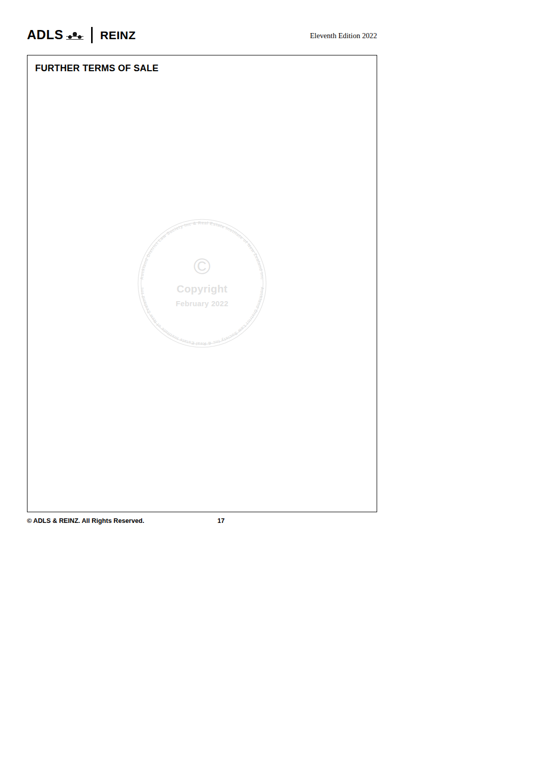ADLS REINZ
Eleventh Edition 2022
FURTHER TERMS OF SALE
Auckland District Law Society Inc & Real Estate Institute of New Zealand Inc Auckland District Law Society Inc & Real Estate Institute of New Zealand Inc © Copyright February 2022
© ADLS & REINZ. All Rights Reserved. 17